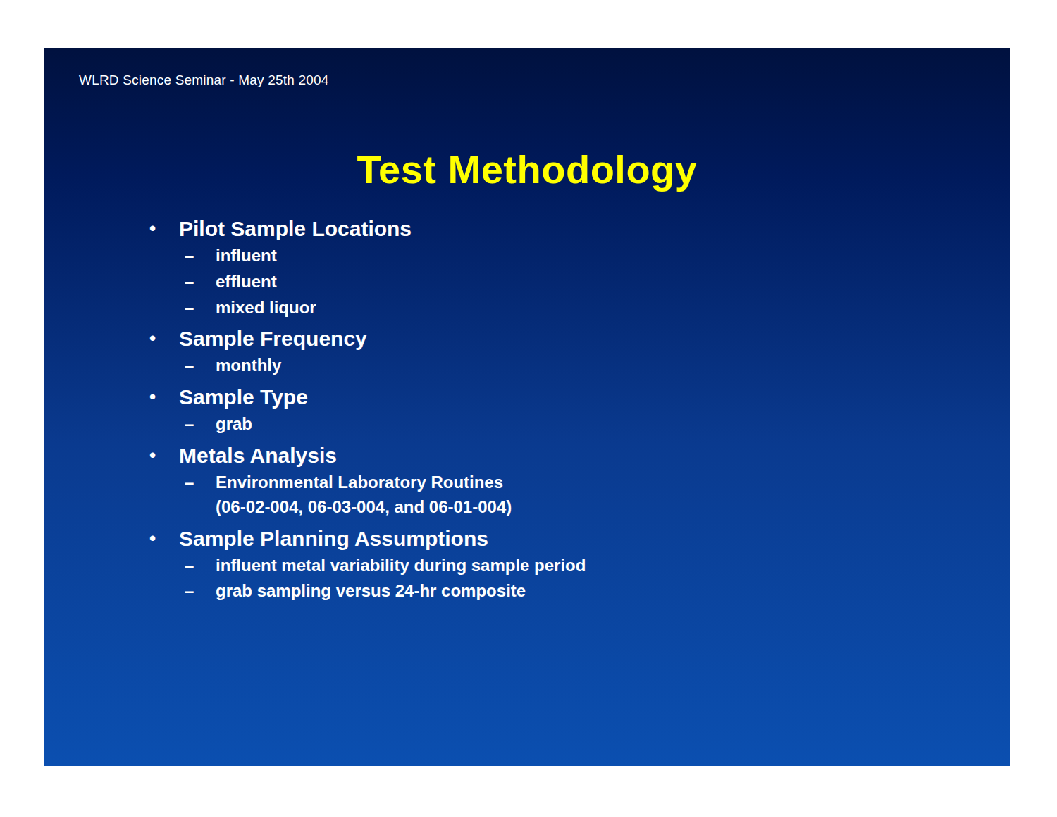WLRD Science Seminar - May 25th 2004
Test Methodology
Pilot Sample Locations
influent
effluent
mixed liquor
Sample Frequency
monthly
Sample Type
grab
Metals Analysis
Environmental Laboratory Routines(06-02-004, 06-03-004, and 06-01-004)
Sample Planning Assumptions
influent metal variability during sample period
grab sampling versus 24-hr composite